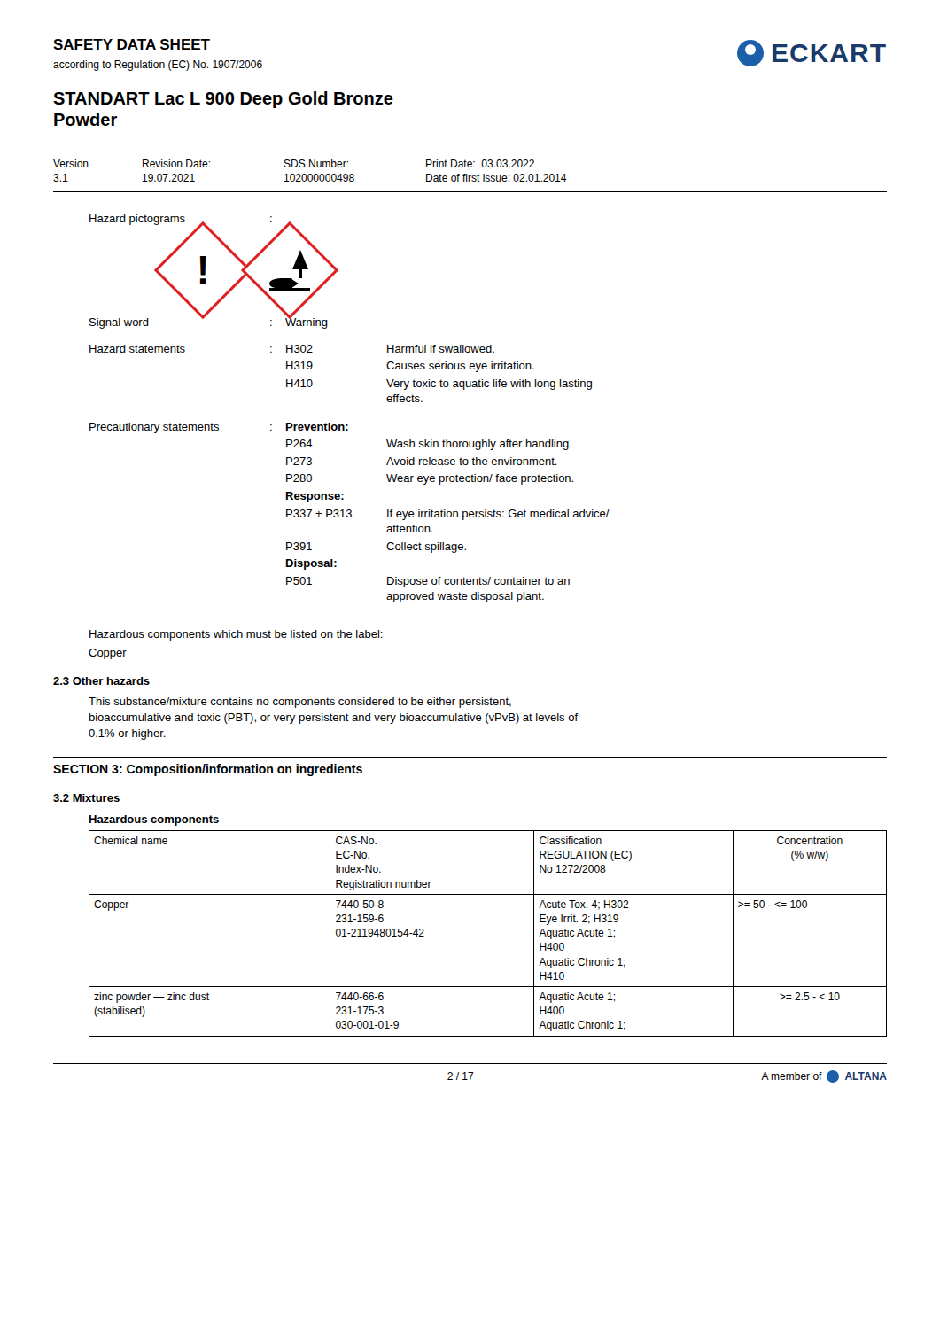SAFETY DATA SHEET
according to Regulation (EC) No. 1907/2006
ECKART
STANDART Lac L 900 Deep Gold Bronze
Powder
| Version 3.1 | Revision Date: 19.07.2021 | SDS Number: 102000000498 | Print Date: 03.03.2022 Date of first issue: 02.01.2014 |
| Hazard pictograms | : | |
| Signal word | : | Warning |
| Hazard statements | : | H302 | Harmful if swallowed. |
| | | H319 | Causes serious eye irritation. |
| | | H410 | Very toxic to aquatic life with long lasting effects. |
| Precautionary statements | : | Prevention: | |
| | | P264 | Wash skin thoroughly after handling. |
| | | P273 | Avoid release to the environment. |
| | | P280 | Wear eye protection/ face protection. |
| | | Response: | |
| | | P337 + P313 | If eye irritation persists: Get medical advice/ attention. |
| | | P391 | Collect spillage. |
| | | Disposal: | |
| | | P501 | Dispose of contents/ container to an approved waste disposal plant. |
Hazardous components which must be listed on the label:
Copper
2.3 Other hazards
This substance/mixture contains no components considered to be either persistent,
bioaccumulative and toxic (PBT), or very persistent and very bioaccumulative (vPvB) at levels of
0.1% or higher.
SECTION 3: Composition/information on ingredients
3.2 Mixtures
Hazardous components
| Chemical name | CAS-No. EC-No. Index-No. Registration number | Classification REGULATION (EC) No 1272/2008 | Concentration (% w/w) |
| --- | --- | --- | --- |
| Copper | 7440-50-8 231-159-6 01-2119480154-42 | Acute Tox. 4; H302 Eye Irrit. 2; H319 Aquatic Acute 1; H400 Aquatic Chronic 1; H410 | >= 50 - <= 100 |
| zinc powder — zinc dust (stabilised) | 7440-66-6 231-175-3 030-001-01-9 | Aquatic Acute 1; H400 Aquatic Chronic 1; | >= 2.5 - < 10 |
2 / 17
A member of ALTANA